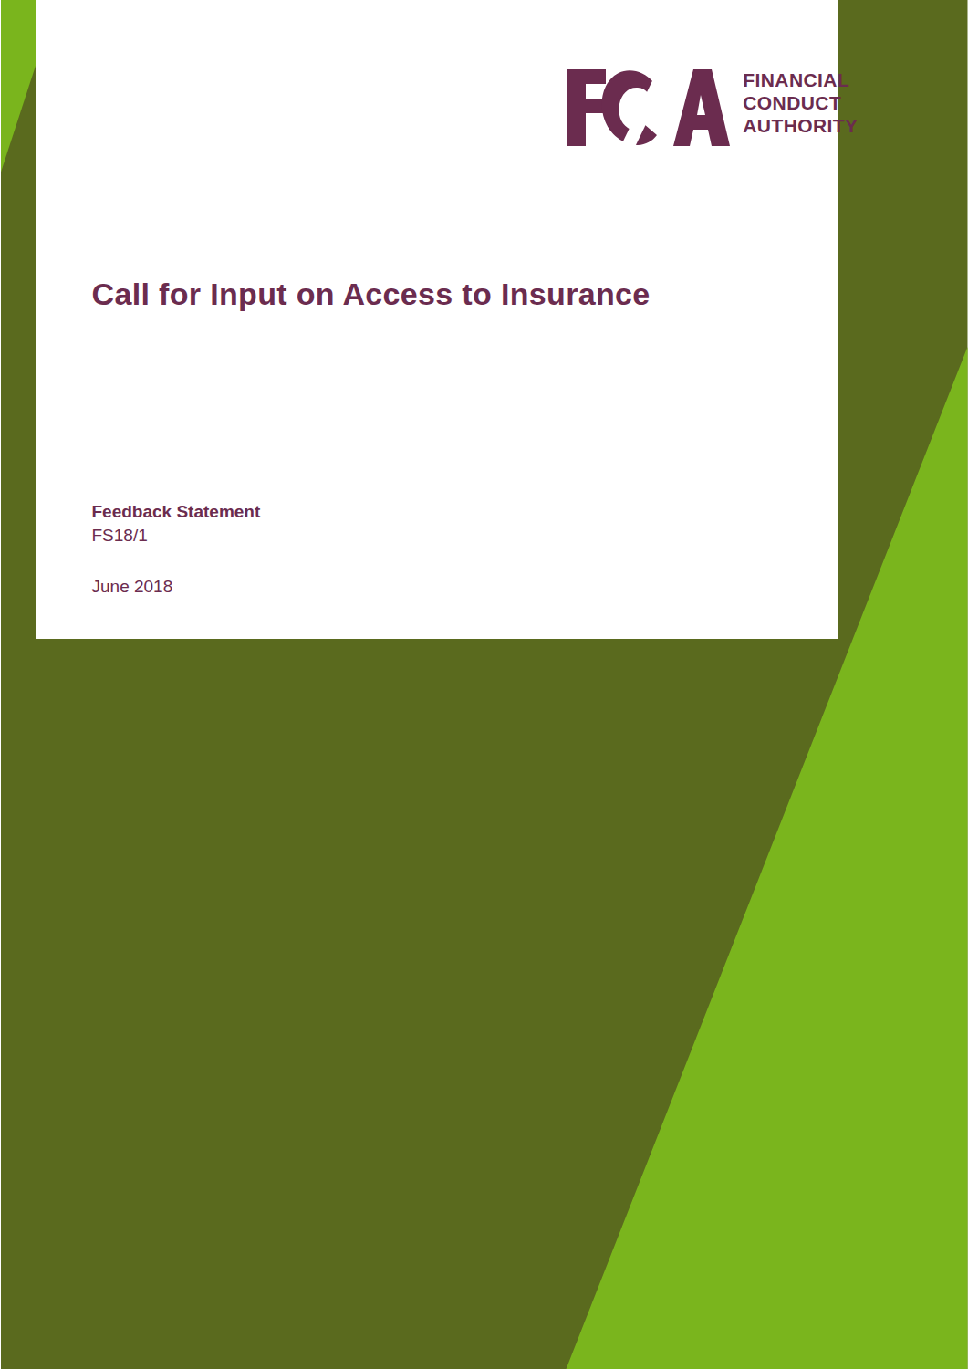Financial
Conduct
Authority
Call for Input on Access to Insurance
Feedback Statement
FS18/1
June 2018